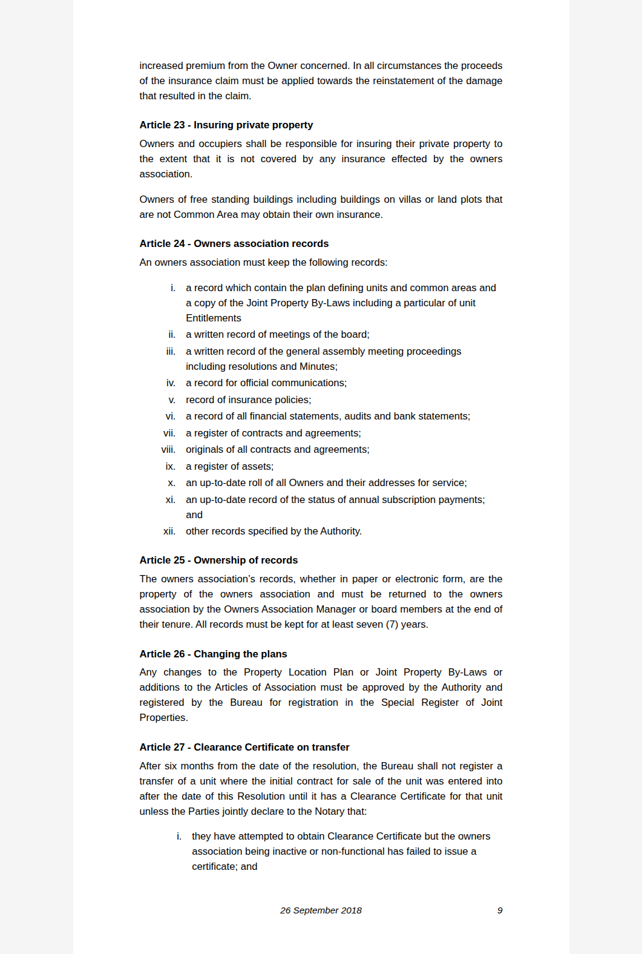increased premium from the Owner concerned. In all circumstances the proceeds of the insurance claim must be applied towards the reinstatement of the damage that resulted in the claim.
Article 23 - Insuring private property
Owners and occupiers shall be responsible for insuring their private property to the extent that it is not covered by any insurance effected by the owners association.
Owners of free standing buildings including buildings on villas or land plots that are not Common Area may obtain their own insurance.
Article 24 - Owners association records
An owners association must keep the following records:
a record which contain the plan defining units and common areas and a copy of the Joint Property By-Laws including a particular of unit Entitlements
a written record of meetings of the board;
a written record of the general assembly meeting proceedings including resolutions and Minutes;
a record for official communications;
record of insurance policies;
a record of all financial statements, audits and bank statements;
a register of contracts and agreements;
originals of all contracts and agreements;
a register of assets;
an up-to-date roll of all Owners and their addresses for service;
an up-to-date record of the status of annual subscription payments; and
other records specified by the Authority.
Article 25 - Ownership of records
The owners association’s records, whether in paper or electronic form, are the property of the owners association and must be returned to the owners association by the Owners Association Manager or board members at the end of their tenure. All records must be kept for at least seven (7) years.
Article 26 - Changing the plans
Any changes to the Property Location Plan or Joint Property By-Laws or additions to the Articles of Association must be approved by the Authority and registered by the Bureau for registration in the Special Register of Joint Properties.
Article 27 - Clearance Certificate on transfer
After six months from the date of the resolution, the Bureau shall not register a transfer of a unit where the initial contract for sale of the unit was entered into after the date of this Resolution until it has a Clearance Certificate for that unit unless the Parties jointly declare to the Notary that:
they have attempted to obtain Clearance Certificate but the owners association being inactive or non-functional has failed to issue a certificate; and
26 September 2018 9